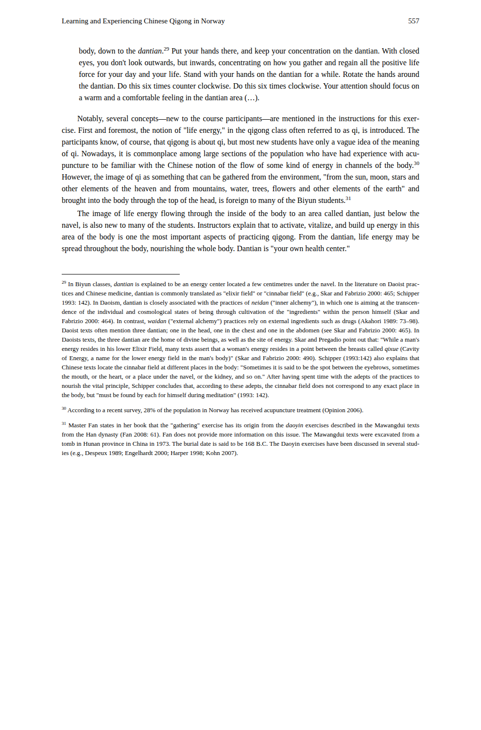Learning and Experiencing Chinese Qigong in Norway 557
body, down to the dantian.29 Put your hands there, and keep your concentration on the dantian. With closed eyes, you don't look outwards, but inwards, concentrating on how you gather and regain all the positive life force for your day and your life. Stand with your hands on the dantian for a while. Rotate the hands around the dantian. Do this six times counter clockwise. Do this six times clockwise. Your attention should focus on a warm and a comfortable feeling in the dantian area (…).
Notably, several concepts—new to the course participants—are mentioned in the instructions for this exercise. First and foremost, the notion of "life energy," in the qigong class often referred to as qi, is introduced. The participants know, of course, that qigong is about qi, but most new students have only a vague idea of the meaning of qi. Nowadays, it is commonplace among large sections of the population who have had experience with acupuncture to be familiar with the Chinese notion of the flow of some kind of energy in channels of the body.30 However, the image of qi as something that can be gathered from the environment, "from the sun, moon, stars and other elements of the heaven and from mountains, water, trees, flowers and other elements of the earth" and brought into the body through the top of the head, is foreign to many of the Biyun students.31
The image of life energy flowing through the inside of the body to an area called dantian, just below the navel, is also new to many of the students. Instructors explain that to activate, vitalize, and build up energy in this area of the body is one the most important aspects of practicing qigong. From the dantian, life energy may be spread throughout the body, nourishing the whole body. Dantian is "your own health center."
29 In Biyun classes, dantian is explained to be an energy center located a few centimetres under the navel. In the literature on Daoist practices and Chinese medicine, dantian is commonly translated as "elixir field" or "cinnabar field" (e.g., Skar and Fabrizio 2000: 465; Schipper 1993: 142). In Daoism, dantian is closely associated with the practices of neidan ("inner alchemy"), in which one is aiming at the transcendence of the individual and cosmological states of being through cultivation of the "ingredients" within the person himself (Skar and Fabrizio 2000: 464). In contrast, waidan ("external alchemy") practices rely on external ingredients such as drugs (Akahori 1989: 73–98). Daoist texts often mention three dantian; one in the head, one in the chest and one in the abdomen (see Skar and Fabrizio 2000: 465). In Daoists texts, the three dantian are the home of divine beings, as well as the site of energy. Skar and Pregadio point out that: "While a man's energy resides in his lower Elixir Field, many texts assert that a woman's energy resides in a point between the breasts called qixue (Cavity of Energy, a name for the lower energy field in the man's body)" (Skar and Fabrizio 2000: 490). Schipper (1993:142) also explains that Chinese texts locate the cinnabar field at different places in the body: "Sometimes it is said to be the spot between the eyebrows, sometimes the mouth, or the heart, or a place under the navel, or the kidney, and so on." After having spent time with the adepts of the practices to nourish the vital principle, Schipper concludes that, according to these adepts, the cinnabar field does not correspond to any exact place in the body, but "must be found by each for himself during meditation" (1993: 142).
30 According to a recent survey, 28% of the population in Norway has received acupuncture treatment (Opinion 2006).
31 Master Fan states in her book that the "gathering" exercise has its origin from the daoyin exercises described in the Mawangdui texts from the Han dynasty (Fan 2008: 61). Fan does not provide more information on this issue. The Mawangdui texts were excavated from a tomb in Hunan province in China in 1973. The burial date is said to be 168 B.C. The Daoyin exercises have been discussed in several studies (e.g., Despeux 1989; Engelhardt 2000; Harper 1998; Kohn 2007).